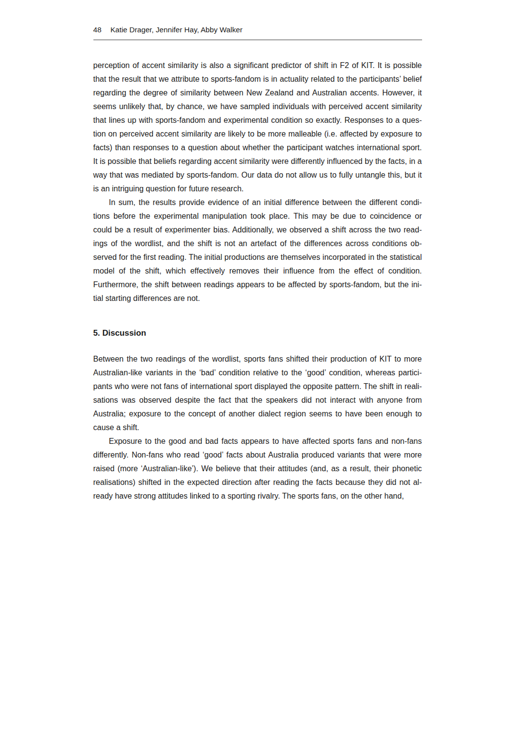48 Katie Drager, Jennifer Hay, Abby Walker
perception of accent similarity is also a significant predictor of shift in F2 of KIT. It is possible that the result that we attribute to sports-fandom is in actuality related to the participants’ belief regarding the degree of similarity between New Zealand and Australian accents. However, it seems unlikely that, by chance, we have sampled individuals with perceived accent similarity that lines up with sports-fandom and experimental condition so exactly. Responses to a question on perceived accent similarity are likely to be more malleable (i.e. affected by exposure to facts) than responses to a question about whether the participant watches international sport. It is possible that beliefs regarding accent similarity were differently influenced by the facts, in a way that was mediated by sports-fandom. Our data do not allow us to fully untangle this, but it is an intriguing question for future research.
In sum, the results provide evidence of an initial difference between the different conditions before the experimental manipulation took place. This may be due to coincidence or could be a result of experimenter bias. Additionally, we observed a shift across the two readings of the wordlist, and the shift is not an artefact of the differences across conditions observed for the first reading. The initial productions are themselves incorporated in the statistical model of the shift, which effectively removes their influence from the effect of condition. Furthermore, the shift between readings appears to be affected by sports-fandom, but the initial starting differences are not.
5. Discussion
Between the two readings of the wordlist, sports fans shifted their production of KIT to more Australian-like variants in the ‘bad’ condition relative to the ‘good’ condition, whereas participants who were not fans of international sport displayed the opposite pattern. The shift in realisations was observed despite the fact that the speakers did not interact with anyone from Australia; exposure to the concept of another dialect region seems to have been enough to cause a shift.
Exposure to the good and bad facts appears to have affected sports fans and non-fans differently. Non-fans who read ‘good’ facts about Australia produced variants that were more raised (more ‘Australian-like’). We believe that their attitudes (and, as a result, their phonetic realisations) shifted in the expected direction after reading the facts because they did not already have strong attitudes linked to a sporting rivalry. The sports fans, on the other hand,